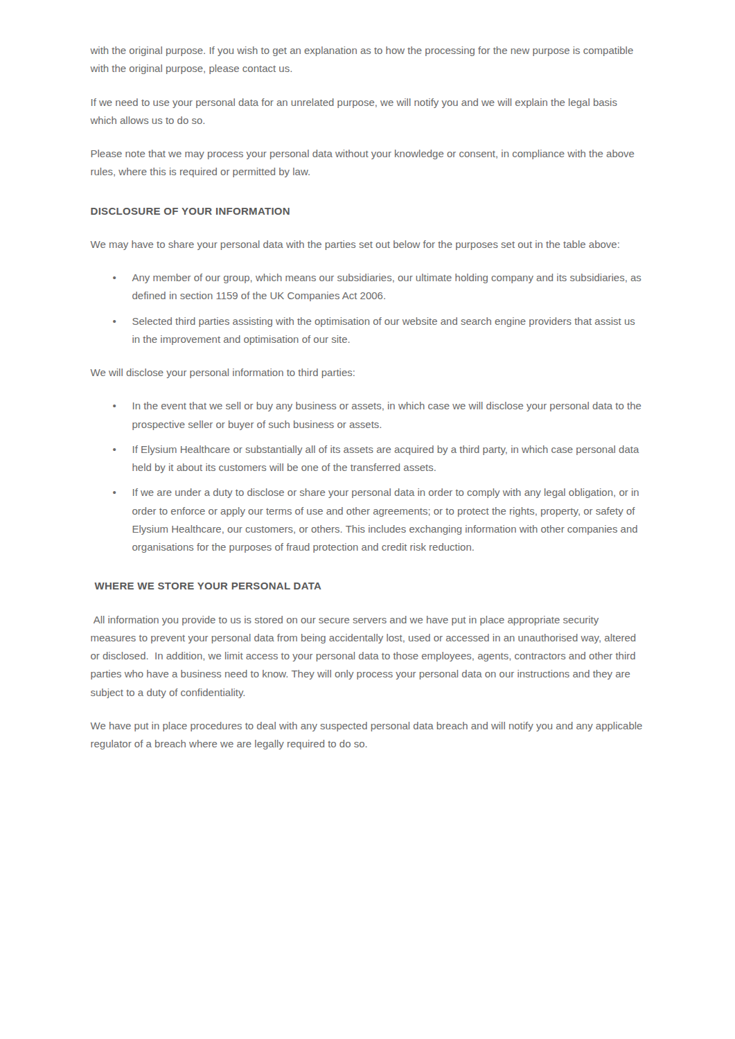with the original purpose. If you wish to get an explanation as to how the processing for the new purpose is compatible with the original purpose, please contact us.
If we need to use your personal data for an unrelated purpose, we will notify you and we will explain the legal basis which allows us to do so.
Please note that we may process your personal data without your knowledge or consent, in compliance with the above rules, where this is required or permitted by law.
DISCLOSURE OF YOUR INFORMATION
We may have to share your personal data with the parties set out below for the purposes set out in the table above:
Any member of our group, which means our subsidiaries, our ultimate holding company and its subsidiaries, as defined in section 1159 of the UK Companies Act 2006.
Selected third parties assisting with the optimisation of our website and search engine providers that assist us in the improvement and optimisation of our site.
We will disclose your personal information to third parties:
In the event that we sell or buy any business or assets, in which case we will disclose your personal data to the prospective seller or buyer of such business or assets.
If Elysium Healthcare or substantially all of its assets are acquired by a third party, in which case personal data held by it about its customers will be one of the transferred assets.
If we are under a duty to disclose or share your personal data in order to comply with any legal obligation, or in order to enforce or apply our terms of use and other agreements; or to protect the rights, property, or safety of Elysium Healthcare, our customers, or others. This includes exchanging information with other companies and organisations for the purposes of fraud protection and credit risk reduction.
WHERE WE STORE YOUR PERSONAL DATA
All information you provide to us is stored on our secure servers and we have put in place appropriate security measures to prevent your personal data from being accidentally lost, used or accessed in an unauthorised way, altered or disclosed. In addition, we limit access to your personal data to those employees, agents, contractors and other third parties who have a business need to know. They will only process your personal data on our instructions and they are subject to a duty of confidentiality.
We have put in place procedures to deal with any suspected personal data breach and will notify you and any applicable regulator of a breach where we are legally required to do so.